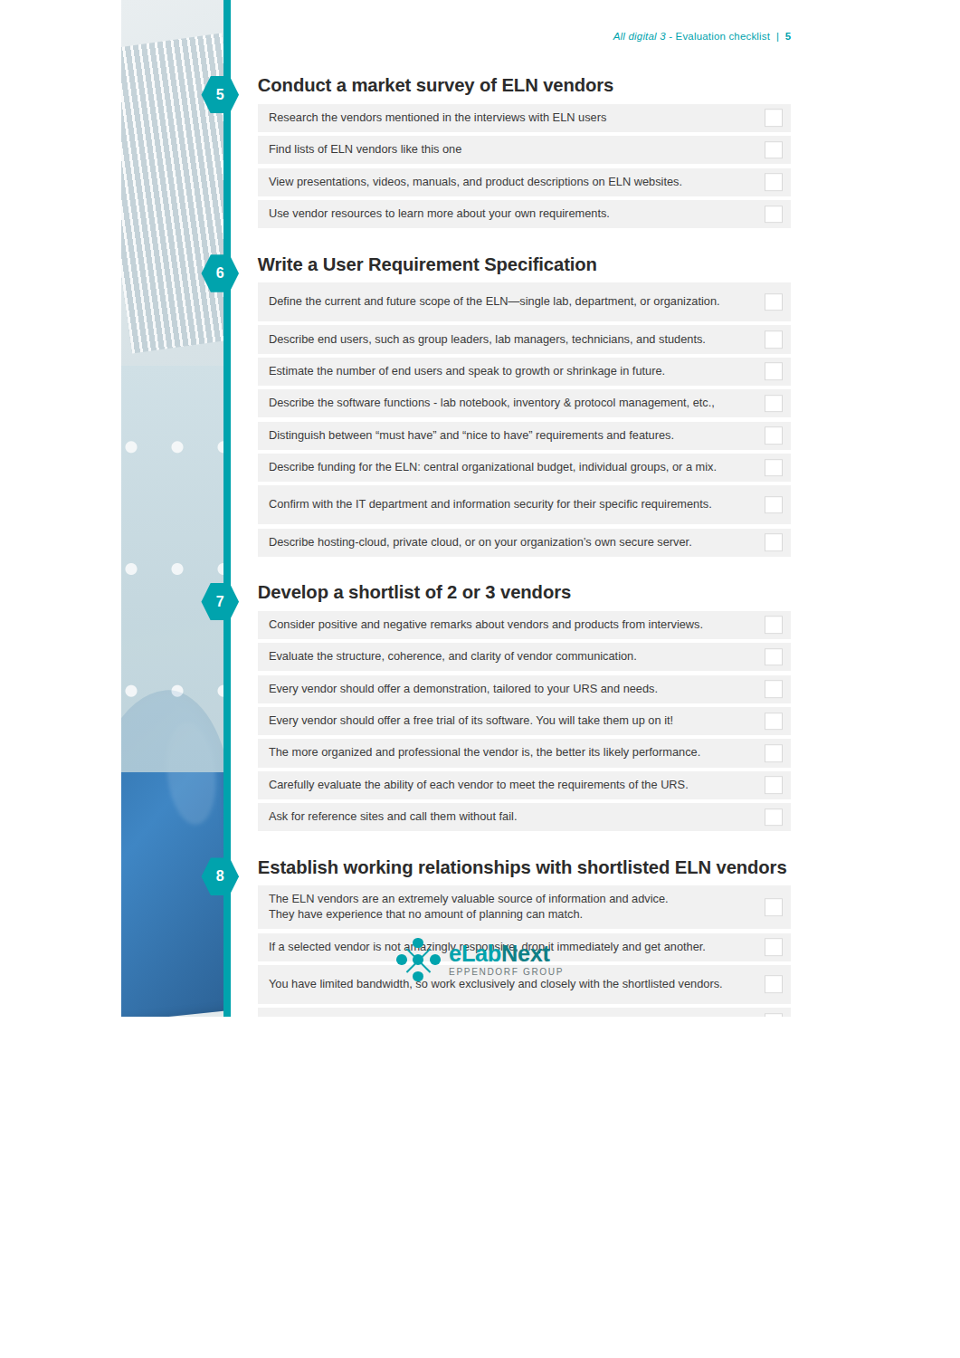All digital 3 - Evaluation checklist | 5
5
Conduct a market survey of ELN vendors
Research the vendors mentioned in the interviews with ELN users
Find lists of ELN vendors like this one
View presentations, videos, manuals, and product descriptions on ELN websites.
Use vendor resources to learn more about your own requirements.
6
Write a User Requirement Specification
Define the current and future scope of the ELN—single lab, department, or organization.
Describe end users, such as group leaders, lab managers, technicians, and students.
Estimate the number of end users and speak to growth or shrinkage in future.
Describe the software functions - lab notebook, inventory & protocol management, etc.,
Distinguish between “must have” and “nice to have” requirements and features.
Describe funding for the ELN: central organizational budget, individual groups, or a mix.
Confirm with the IT department and information security for their specific requirements.
Describe hosting-cloud, private cloud, or on your organization’s own secure server.
7
Develop a shortlist of 2 or 3 vendors
Consider positive and negative remarks about vendors and products from interviews.
Evaluate the structure, coherence, and clarity of vendor communication.
Every vendor should offer a demonstration, tailored to your URS and needs.
Every vendor should offer a free trial of its software. You will take them up on it!
The more organized and professional the vendor is, the better its likely performance.
Carefully evaluate the ability of each vendor to meet the requirements of the URS.
Ask for reference sites and call them without fail.
8
Establish working relationships with shortlisted ELN vendors
The ELN vendors are an extremely valuable source of information and advice.
They have experience that no amount of planning can match.
If a selected vendor is not amazingly responsive, drop it immediately and get another.
You have limited bandwidth, so work exclusively and closely with the shortlisted vendors.
Meet with them in-person or online to start with.
Vendors expect to work with you, and to help in every way we can. That’s our job.
Expect a lot of help from the selected vendors as long as they have a fair chance to win.
Brief the vendors on the process and schedule for the next phase.
eLabNext
Eppendorf Group